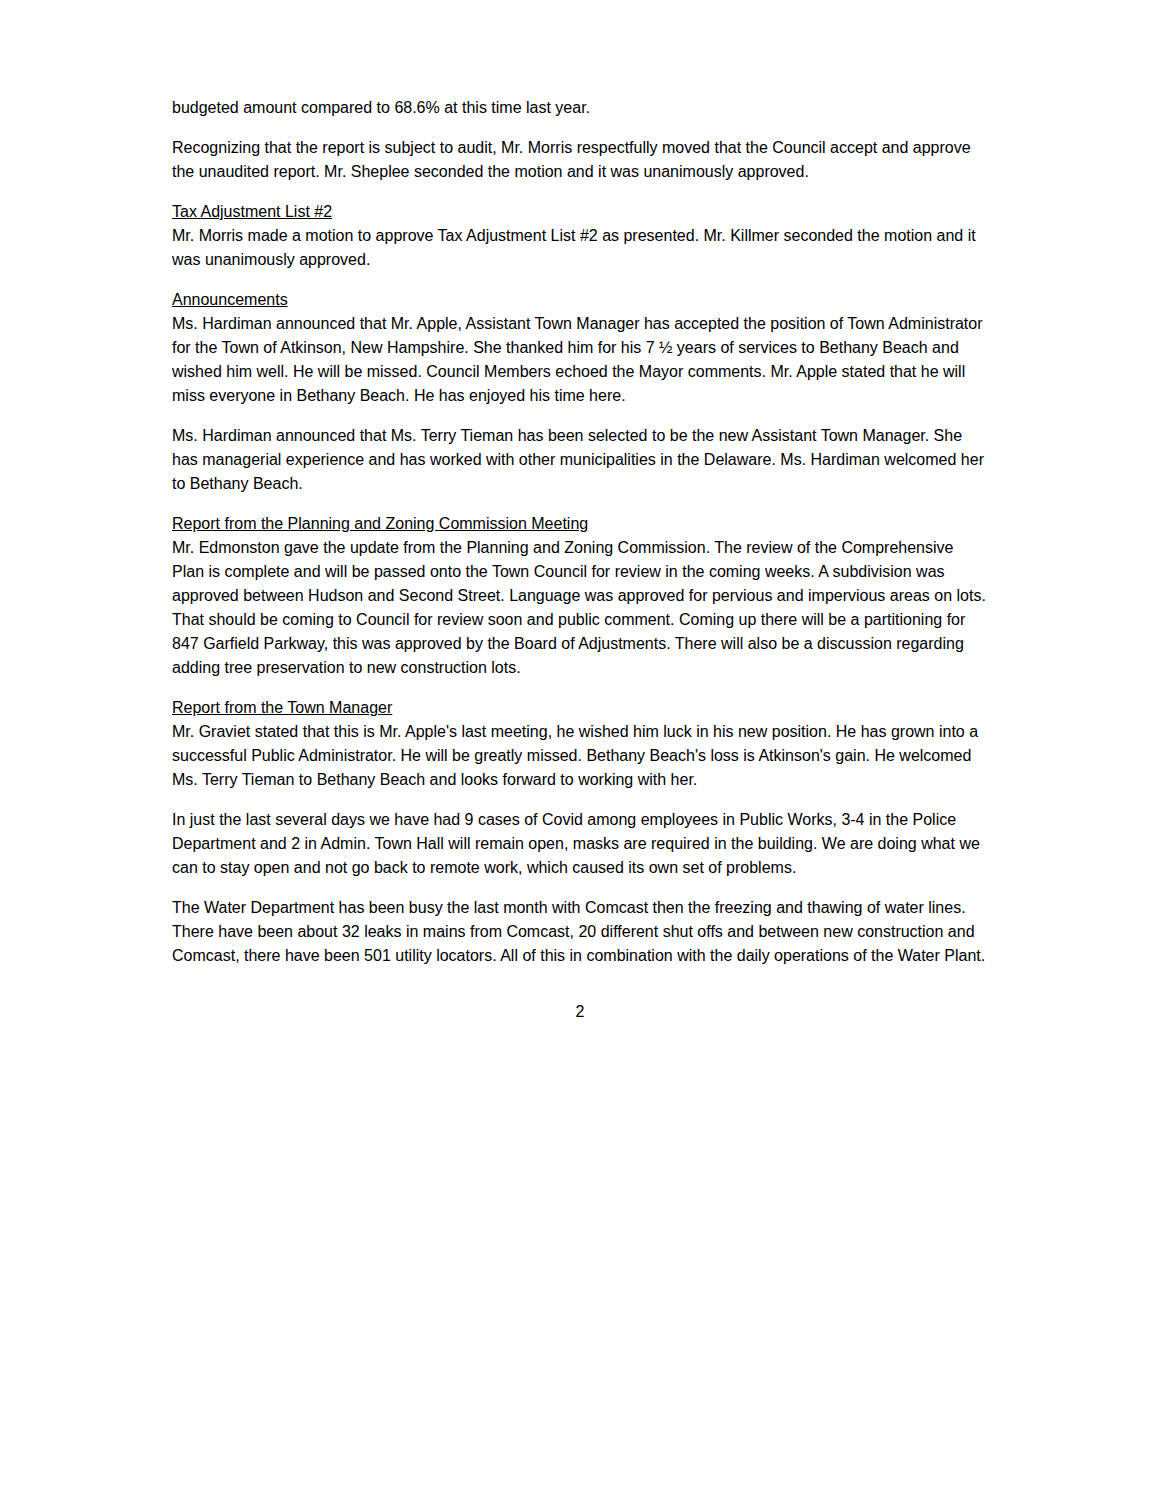budgeted amount compared to 68.6% at this time last year.
Recognizing that the report is subject to audit, Mr. Morris respectfully moved that the Council accept and approve the unaudited report. Mr. Sheplee seconded the motion and it was unanimously approved.
Tax Adjustment List #2
Mr. Morris made a motion to approve Tax Adjustment List #2 as presented. Mr. Killmer seconded the motion and it was unanimously approved.
Announcements
Ms. Hardiman announced that Mr. Apple, Assistant Town Manager has accepted the position of Town Administrator for the Town of Atkinson, New Hampshire. She thanked him for his 7 ½ years of services to Bethany Beach and wished him well. He will be missed. Council Members echoed the Mayor comments. Mr. Apple stated that he will miss everyone in Bethany Beach. He has enjoyed his time here.
Ms. Hardiman announced that Ms. Terry Tieman has been selected to be the new Assistant Town Manager. She has managerial experience and has worked with other municipalities in the Delaware. Ms. Hardiman welcomed her to Bethany Beach.
Report from the Planning and Zoning Commission Meeting
Mr. Edmonston gave the update from the Planning and Zoning Commission. The review of the Comprehensive Plan is complete and will be passed onto the Town Council for review in the coming weeks. A subdivision was approved between Hudson and Second Street. Language was approved for pervious and impervious areas on lots. That should be coming to Council for review soon and public comment. Coming up there will be a partitioning for 847 Garfield Parkway, this was approved by the Board of Adjustments. There will also be a discussion regarding adding tree preservation to new construction lots.
Report from the Town Manager
Mr. Graviet stated that this is Mr. Apple's last meeting, he wished him luck in his new position. He has grown into a successful Public Administrator. He will be greatly missed. Bethany Beach's loss is Atkinson's gain. He welcomed Ms. Terry Tieman to Bethany Beach and looks forward to working with her.
In just the last several days we have had 9 cases of Covid among employees in Public Works, 3-4 in the Police Department and 2 in Admin. Town Hall will remain open, masks are required in the building. We are doing what we can to stay open and not go back to remote work, which caused its own set of problems.
The Water Department has been busy the last month with Comcast then the freezing and thawing of water lines. There have been about 32 leaks in mains from Comcast, 20 different shut offs and between new construction and Comcast, there have been 501 utility locators. All of this in combination with the daily operations of the Water Plant.
2